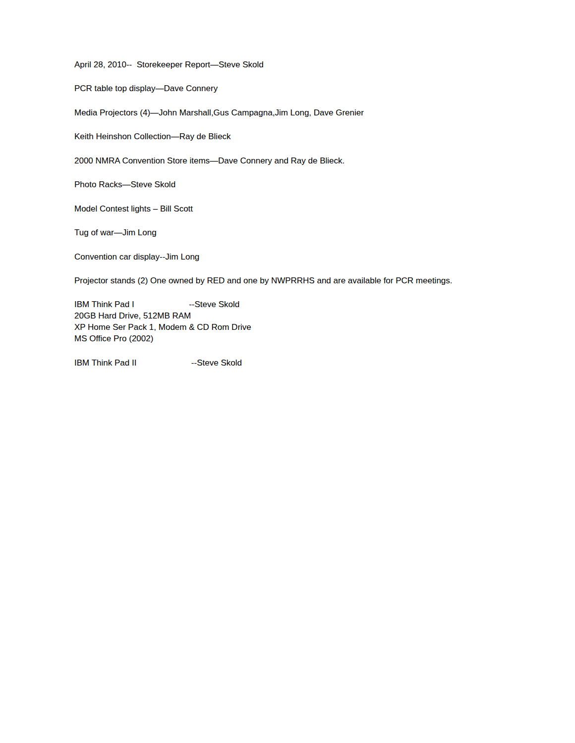April 28, 2010-- Storekeeper Report—Steve Skold
PCR table top display—Dave Connery
Media Projectors (4)—John Marshall,Gus Campagna,Jim Long, Dave Grenier
Keith Heinshon Collection—Ray de Blieck
2000 NMRA Convention Store items—Dave Connery and Ray de Blieck.
Photo Racks—Steve Skold
Model Contest lights – Bill Scott
Tug of war—Jim Long
Convention car display--Jim Long
Projector stands (2) One owned by RED and one by NWPRRHS and are available for PCR meetings.
IBM Think Pad I --Steve Skold
20GB Hard Drive, 512MB RAM
XP Home Ser Pack 1, Modem & CD Rom Drive
MS Office Pro (2002)
IBM Think Pad II --Steve Skold